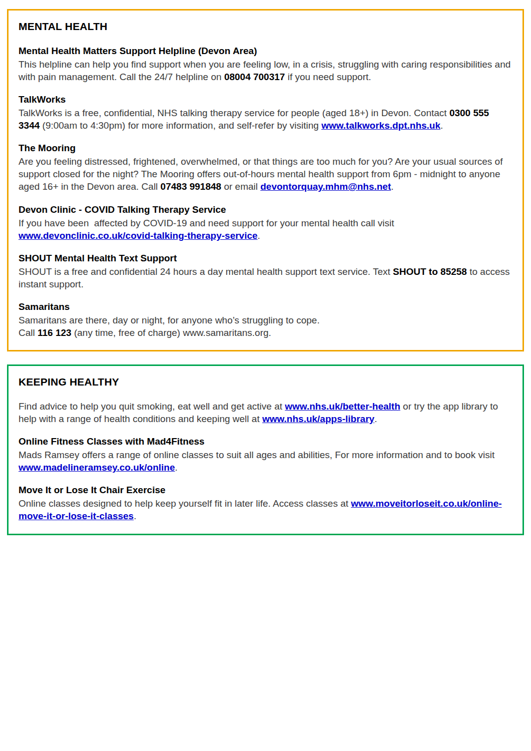MENTAL HEALTH
Mental Health Matters Support Helpline (Devon Area)
This helpline can help you find support when you are feeling low, in a crisis, struggling with caring responsibilities and with pain management. Call the 24/7 helpline on 08004 700317 if you need support.
TalkWorks
TalkWorks is a free, confidential, NHS talking therapy service for people (aged 18+) in Devon. Contact 0300 555 3344 (9:00am to 4:30pm) for more information, and self-refer by visiting www.talkworks.dpt.nhs.uk.
The Mooring
Are you feeling distressed, frightened, overwhelmed, or that things are too much for you? Are your usual sources of support closed for the night? The Mooring offers out-of-hours mental health support from 6pm - midnight to anyone aged 16+ in the Devon area. Call 07483 991848 or email devontorquay.mhm@nhs.net.
Devon Clinic - COVID Talking Therapy Service
If you have been affected by COVID-19 and need support for your mental health call visit www.devonclinic.co.uk/covid-talking-therapy-service.
SHOUT Mental Health Text Support
SHOUT is a free and confidential 24 hours a day mental health support text service. Text SHOUT to 85258 to access instant support.
Samaritans
Samaritans are there, day or night, for anyone who’s struggling to cope.
Call 116 123 (any time, free of charge) www.samaritans.org.
KEEPING HEALTHY
Find advice to help you quit smoking, eat well and get active at www.nhs.uk/better-health or try the app library to help with a range of health conditions and keeping well at www.nhs.uk/apps-library.
Online Fitness Classes with Mad4Fitness
Mads Ramsey offers a range of online classes to suit all ages and abilities, For more information and to book visit www.madelineramsey.co.uk/online.
Move It or Lose It Chair Exercise
Online classes designed to help keep yourself fit in later life. Access classes at www.moveitorloseit.co.uk/online-move-it-or-lose-it-classes.